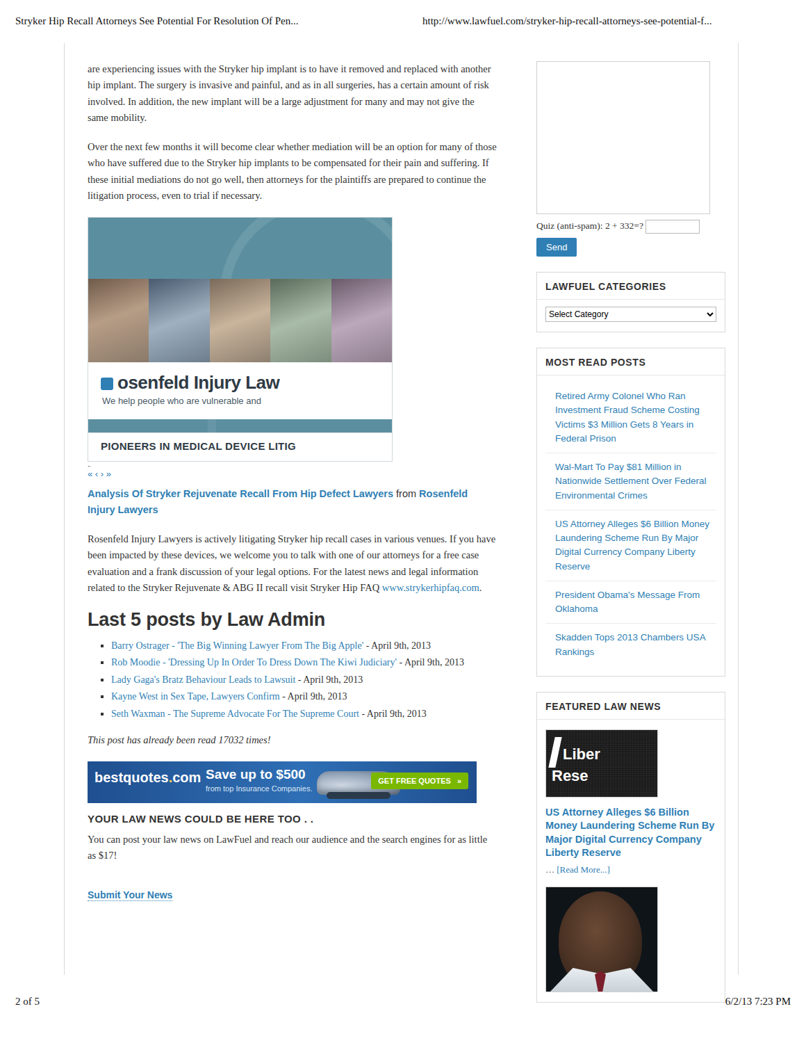Stryker Hip Recall Attorneys See Potential For Resolution Of Pen...
http://www.lawfuel.com/stryker-hip-recall-attorneys-see-potential-f...
are experiencing issues with the Stryker hip implant is to have it removed and replaced with another hip implant. The surgery is invasive and painful, and as in all surgeries, has a certain amount of risk involved. In addition, the new implant will be a large adjustment for many and may not give the same mobility.
Over the next few months it will become clear whether mediation will be an option for many of those who have suffered due to the Stryker hip implants to be compensated for their pain and suffering. If these initial mediations do not go well, then attorneys for the plaintiffs are prepared to continue the litigation process, even to trial if necessary.
osenfeld Injury Law
We help people who are vulnerable and
PIONEERS IN MEDICAL DEVICE LITIG
- « ‹ › »
Analysis Of Stryker Rejuvenate Recall From Hip Defect Lawyers from Rosenfeld Injury Lawyers
Rosenfeld Injury Lawyers is actively litigating Stryker hip recall cases in various venues. If you have been impacted by these devices, we welcome you to talk with one of our attorneys for a free case evaluation and a frank discussion of your legal options. For the latest news and legal information related to the Stryker Rejuvenate & ABG II recall visit Stryker Hip FAQ www.strykerhipfaq.com.
Last 5 posts by Law Admin
Barry Ostrager - 'The Big Winning Lawyer From The Big Apple' - April 9th, 2013
Rob Moodie - 'Dressing Up In Order To Dress Down The Kiwi Judiciary' - April 9th, 2013
Lady Gaga's Bratz Behaviour Leads to Lawsuit - April 9th, 2013
Kayne West in Sex Tape, Lawyers Confirm - April 9th, 2013
Seth Waxman - The Supreme Advocate For The Supreme Court - April 9th, 2013
This post has already been read 17032 times!
bestquotes. com
Save up to $500
from top Insurance Companies.
GET FREE QUOTES »
YOUR LAW NEWS COULD BE HERE TOO . .
You can post your law news on LawFuel and reach our audience and the search engines for as little as $17!
Submit Your News
Quiz (anti-spam): 2 + 332=?
Send
LAWFUEL CATEGORIES
Select Category
MOST READ POSTS
Retired Army Colonel Who Ran Investment Fraud Scheme Costing Victims $3 Million Gets 8 Years in Federal Prison
Wal-Mart To Pay $81 Million in Nationwide Settlement Over Federal Environmental Crimes
US Attorney Alleges $6 Billion Money Laundering Scheme Run By Major Digital Currency Company Liberty Reserve
President Obama's Message From Oklahoma
Skadden Tops 2013 Chambers USA Rankings
FEATURED LAW NEWS
Liber
Rese
US Attorney Alleges $6 Billion Money Laundering Scheme Run By Major Digital Currency Company Liberty Reserve
… [Read More...]
2 of 5
6/2/13 7:23 PM